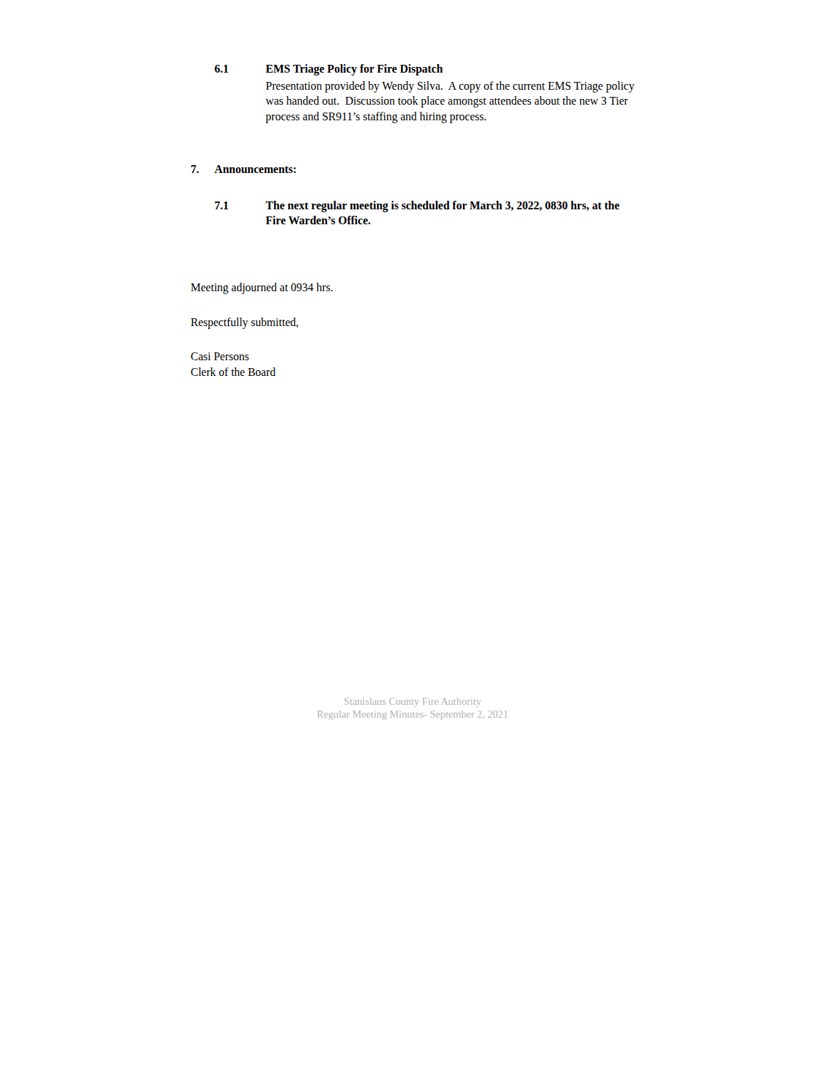6.1
EMS Triage Policy for Fire Dispatch
Presentation provided by Wendy Silva. A copy of the current EMS Triage policy was handed out. Discussion took place amongst attendees about the new 3 Tier process and SR911’s staffing and hiring process.
7.
Announcements:
7.1
The next regular meeting is scheduled for March 3, 2022, 0830 hrs, at the Fire Warden’s Office.
Meeting adjourned at 0934 hrs.
Respectfully submitted,
Casi Persons
Clerk of the Board
Stanislaus County Fire Authority
Regular Meeting Minutes- September 2, 2021